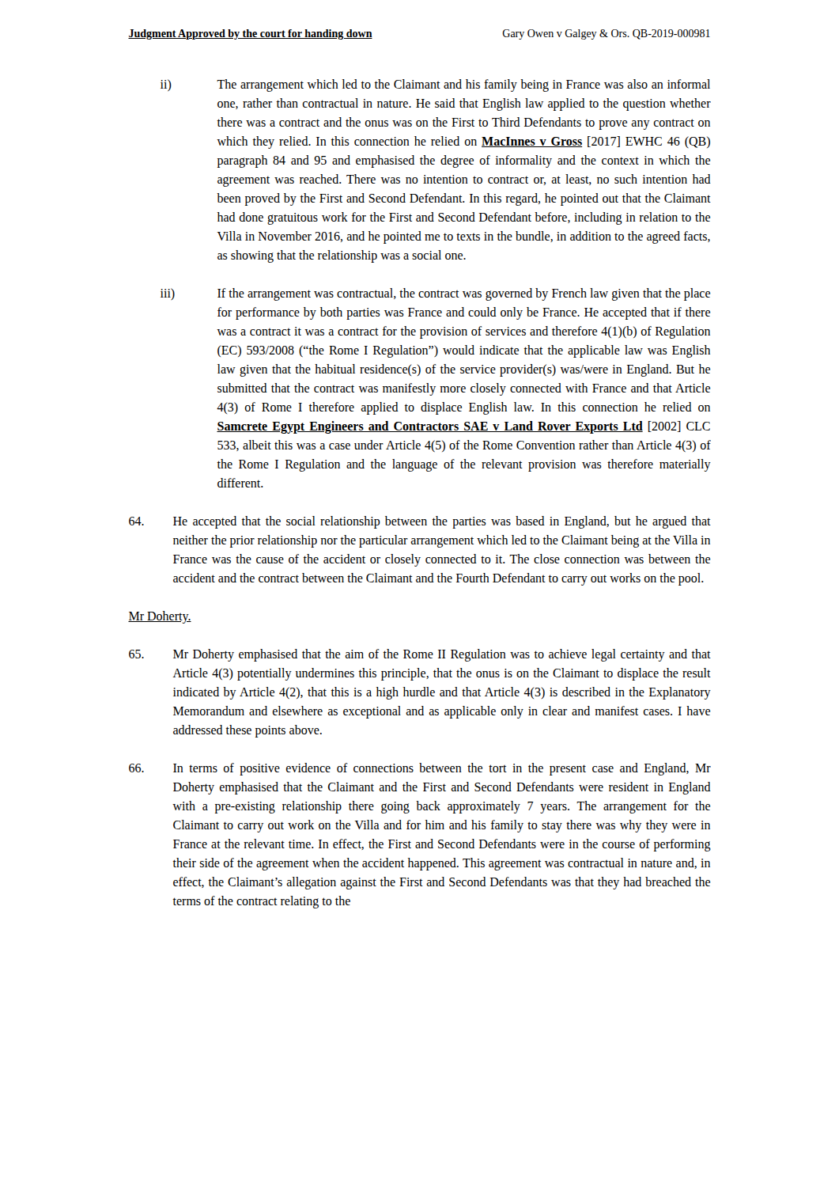Judgment Approved by the court for handing down
Gary Owen v Galgey & Ors. QB-2019-000981
ii) The arrangement which led to the Claimant and his family being in France was also an informal one, rather than contractual in nature. He said that English law applied to the question whether there was a contract and the onus was on the First to Third Defendants to prove any contract on which they relied. In this connection he relied on MacInnes v Gross [2017] EWHC 46 (QB) paragraph 84 and 95 and emphasised the degree of informality and the context in which the agreement was reached. There was no intention to contract or, at least, no such intention had been proved by the First and Second Defendant. In this regard, he pointed out that the Claimant had done gratuitous work for the First and Second Defendant before, including in relation to the Villa in November 2016, and he pointed me to texts in the bundle, in addition to the agreed facts, as showing that the relationship was a social one.
iii) If the arrangement was contractual, the contract was governed by French law given that the place for performance by both parties was France and could only be France. He accepted that if there was a contract it was a contract for the provision of services and therefore 4(1)(b) of Regulation (EC) 593/2008 (“the Rome I Regulation”) would indicate that the applicable law was English law given that the habitual residence(s) of the service provider(s) was/were in England. But he submitted that the contract was manifestly more closely connected with France and that Article 4(3) of Rome I therefore applied to displace English law. In this connection he relied on Samcrete Egypt Engineers and Contractors SAE v Land Rover Exports Ltd [2002] CLC 533, albeit this was a case under Article 4(5) of the Rome Convention rather than Article 4(3) of the Rome I Regulation and the language of the relevant provision was therefore materially different.
64. He accepted that the social relationship between the parties was based in England, but he argued that neither the prior relationship nor the particular arrangement which led to the Claimant being at the Villa in France was the cause of the accident or closely connected to it. The close connection was between the accident and the contract between the Claimant and the Fourth Defendant to carry out works on the pool.
Mr Doherty.
65. Mr Doherty emphasised that the aim of the Rome II Regulation was to achieve legal certainty and that Article 4(3) potentially undermines this principle, that the onus is on the Claimant to displace the result indicated by Article 4(2), that this is a high hurdle and that Article 4(3) is described in the Explanatory Memorandum and elsewhere as exceptional and as applicable only in clear and manifest cases. I have addressed these points above.
66. In terms of positive evidence of connections between the tort in the present case and England, Mr Doherty emphasised that the Claimant and the First and Second Defendants were resident in England with a pre-existing relationship there going back approximately 7 years. The arrangement for the Claimant to carry out work on the Villa and for him and his family to stay there was why they were in France at the relevant time. In effect, the First and Second Defendants were in the course of performing their side of the agreement when the accident happened. This agreement was contractual in nature and, in effect, the Claimant’s allegation against the First and Second Defendants was that they had breached the terms of the contract relating to the